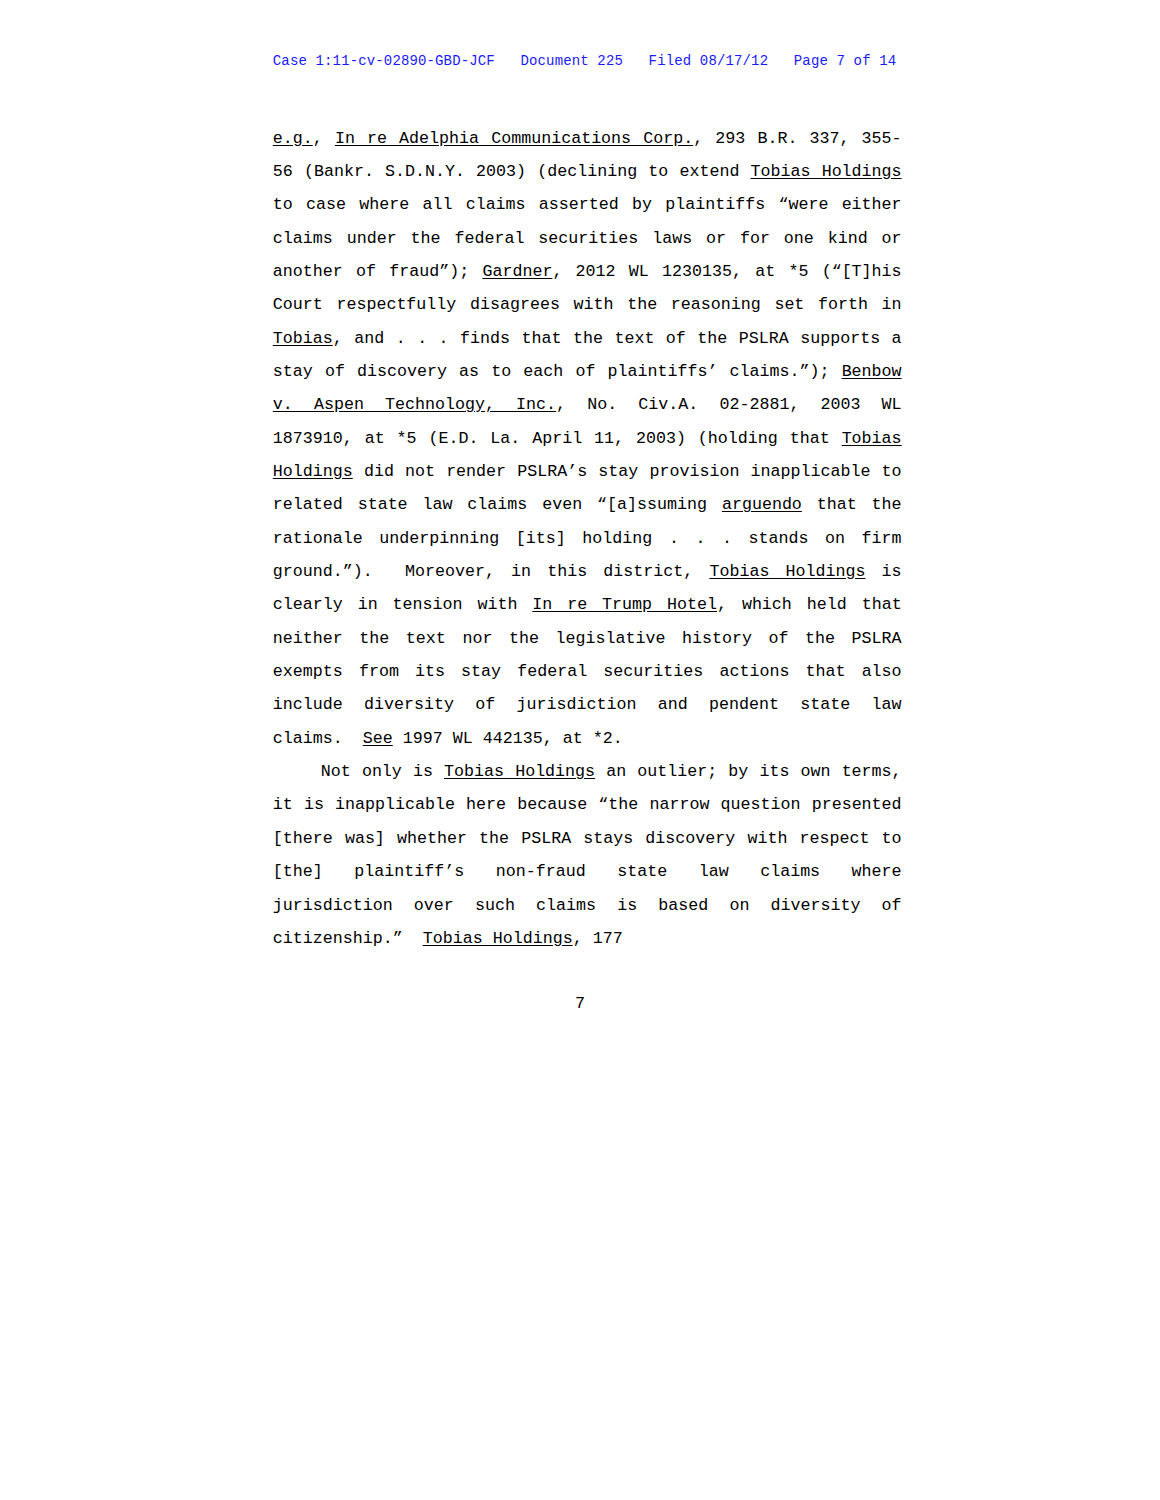Case 1:11-cv-02890-GBD-JCF Document 225 Filed 08/17/12 Page 7 of 14
e.g., In re Adelphia Communications Corp., 293 B.R. 337, 355-56 (Bankr. S.D.N.Y. 2003) (declining to extend Tobias Holdings to case where all claims asserted by plaintiffs “were either claims under the federal securities laws or for one kind or another of fraud”); Gardner, 2012 WL 1230135, at *5 (“[T]his Court respectfully disagrees with the reasoning set forth in Tobias, and . . . finds that the text of the PSLRA supports a stay of discovery as to each of plaintiffs’ claims.”); Benbow v. Aspen Technology, Inc., No. Civ.A. 02-2881, 2003 WL 1873910, at *5 (E.D. La. April 11, 2003) (holding that Tobias Holdings did not render PSLRA’s stay provision inapplicable to related state law claims even “[a]ssuming arguendo that the rationale underpinning [its] holding . . . stands on firm ground.”). Moreover, in this district, Tobias Holdings is clearly in tension with In re Trump Hotel, which held that neither the text nor the legislative history of the PSLRA exempts from its stay federal securities actions that also include diversity of jurisdiction and pendent state law claims. See 1997 WL 442135, at *2.
Not only is Tobias Holdings an outlier; by its own terms, it is inapplicable here because “the narrow question presented [there was] whether the PSLRA stays discovery with respect to [the] plaintiff’s non-fraud state law claims where jurisdiction over such claims is based on diversity of citizenship.” Tobias Holdings, 177
7